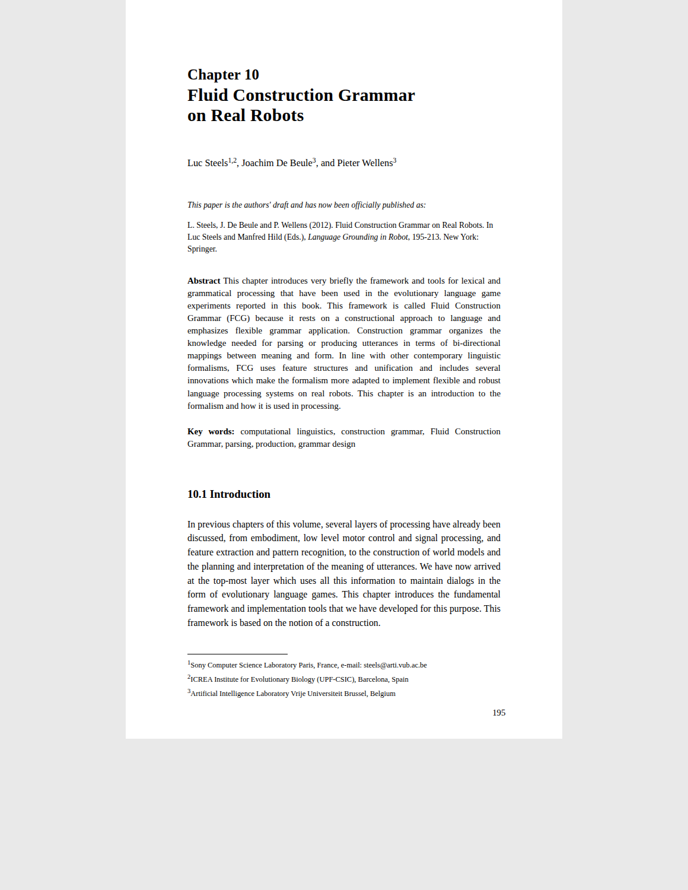Chapter 10
Fluid Construction Grammar
on Real Robots
Luc Steels1,2, Joachim De Beule3, and Pieter Wellens3
This paper is the authors' draft and has now been officially published as:
L. Steels, J. De Beule and P. Wellens (2012). Fluid Construction Grammar on Real Robots. In Luc Steels and Manfred Hild (Eds.), Language Grounding in Robot, 195-213. New York: Springer.
Abstract This chapter introduces very briefly the framework and tools for lexical and grammatical processing that have been used in the evolutionary language game experiments reported in this book. This framework is called Fluid Construction Grammar (FCG) because it rests on a constructional approach to language and emphasizes flexible grammar application. Construction grammar organizes the knowledge needed for parsing or producing utterances in terms of bi-directional mappings between meaning and form. In line with other contemporary linguistic formalisms, FCG uses feature structures and unification and includes several innovations which make the formalism more adapted to implement flexible and robust language processing systems on real robots. This chapter is an introduction to the formalism and how it is used in processing.
Key words: computational linguistics, construction grammar, Fluid Construction Grammar, parsing, production, grammar design
10.1 Introduction
In previous chapters of this volume, several layers of processing have already been discussed, from embodiment, low level motor control and signal processing, and feature extraction and pattern recognition, to the construction of world models and the planning and interpretation of the meaning of utterances. We have now arrived at the top-most layer which uses all this information to maintain dialogs in the form of evolutionary language games. This chapter introduces the fundamental framework and implementation tools that we have developed for this purpose. This framework is based on the notion of a construction.
1Sony Computer Science Laboratory Paris, France, e-mail: steels@arti.vub.ac.be
2ICREA Institute for Evolutionary Biology (UPF-CSIC), Barcelona, Spain
3Artificial Intelligence Laboratory Vrije Universiteit Brussel, Belgium
195